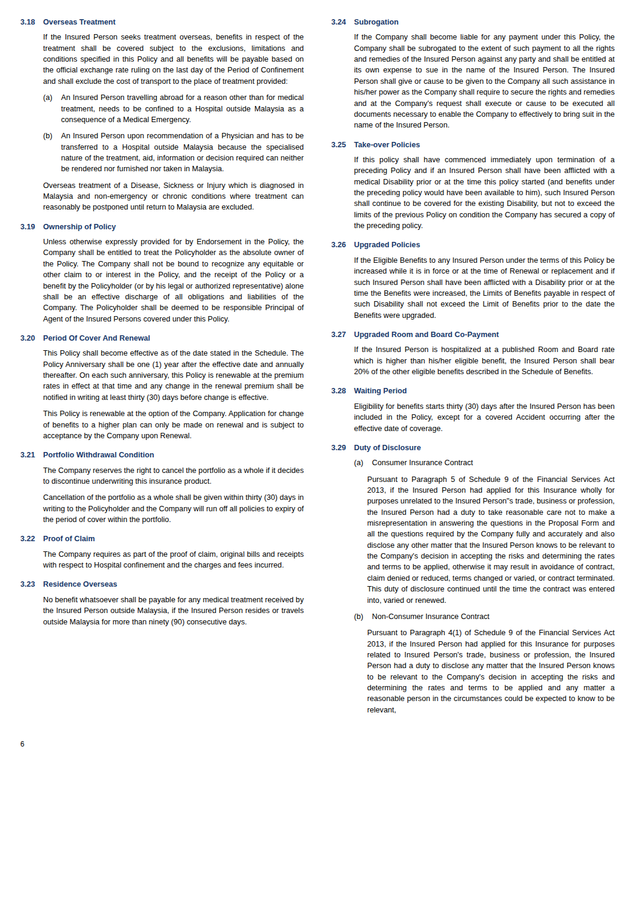3.18 Overseas Treatment
If the Insured Person seeks treatment overseas, benefits in respect of the treatment shall be covered subject to the exclusions, limitations and conditions specified in this Policy and all benefits will be payable based on the official exchange rate ruling on the last day of the Period of Confinement and shall exclude the cost of transport to the place of treatment provided:
(a) An Insured Person travelling abroad for a reason other than for medical treatment, needs to be confined to a Hospital outside Malaysia as a consequence of a Medical Emergency.
(b) An Insured Person upon recommendation of a Physician and has to be transferred to a Hospital outside Malaysia because the specialised nature of the treatment, aid, information or decision required can neither be rendered nor furnished nor taken in Malaysia.
Overseas treatment of a Disease, Sickness or Injury which is diagnosed in Malaysia and non-emergency or chronic conditions where treatment can reasonably be postponed until return to Malaysia are excluded.
3.19 Ownership of Policy
Unless otherwise expressly provided for by Endorsement in the Policy, the Company shall be entitled to treat the Policyholder as the absolute owner of the Policy. The Company shall not be bound to recognize any equitable or other claim to or interest in the Policy, and the receipt of the Policy or a benefit by the Policyholder (or by his legal or authorized representative) alone shall be an effective discharge of all obligations and liabilities of the Company. The Policyholder shall be deemed to be responsible Principal of Agent of the Insured Persons covered under this Policy.
3.20 Period Of Cover And Renewal
This Policy shall become effective as of the date stated in the Schedule. The Policy Anniversary shall be one (1) year after the effective date and annually thereafter. On each such anniversary, this Policy is renewable at the premium rates in effect at that time and any change in the renewal premium shall be notified in writing at least thirty (30) days before change is effective.
This Policy is renewable at the option of the Company. Application for change of benefits to a higher plan can only be made on renewal and is subject to acceptance by the Company upon Renewal.
3.21 Portfolio Withdrawal Condition
The Company reserves the right to cancel the portfolio as a whole if it decides to discontinue underwriting this insurance product.
Cancellation of the portfolio as a whole shall be given within thirty (30) days in writing to the Policyholder and the Company will run off all policies to expiry of the period of cover within the portfolio.
3.22 Proof of Claim
The Company requires as part of the proof of claim, original bills and receipts with respect to Hospital confinement and the charges and fees incurred.
3.23 Residence Overseas
No benefit whatsoever shall be payable for any medical treatment received by the Insured Person outside Malaysia, if the Insured Person resides or travels outside Malaysia for more than ninety (90) consecutive days.
3.24 Subrogation
If the Company shall become liable for any payment under this Policy, the Company shall be subrogated to the extent of such payment to all the rights and remedies of the Insured Person against any party and shall be entitled at its own expense to sue in the name of the Insured Person. The Insured Person shall give or cause to be given to the Company all such assistance in his/her power as the Company shall require to secure the rights and remedies and at the Company's request shall execute or cause to be executed all documents necessary to enable the Company to effectively to bring suit in the name of the Insured Person.
3.25 Take-over Policies
If this policy shall have commenced immediately upon termination of a preceding Policy and if an Insured Person shall have been afflicted with a medical Disability prior or at the time this policy started (and benefits under the preceding policy would have been available to him), such Insured Person shall continue to be covered for the existing Disability, but not to exceed the limits of the previous Policy on condition the Company has secured a copy of the preceding policy.
3.26 Upgraded Policies
If the Eligible Benefits to any Insured Person under the terms of this Policy be increased while it is in force or at the time of Renewal or replacement and if such Insured Person shall have been afflicted with a Disability prior or at the time the Benefits were increased, the Limits of Benefits payable in respect of such Disability shall not exceed the Limit of Benefits prior to the date the Benefits were upgraded.
3.27 Upgraded Room and Board Co-Payment
If the Insured Person is hospitalized at a published Room and Board rate which is higher than his/her eligible benefit, the Insured Person shall bear 20% of the other eligible benefits described in the Schedule of Benefits.
3.28 Waiting Period
Eligibility for benefits starts thirty (30) days after the Insured Person has been included in the Policy, except for a covered Accident occurring after the effective date of coverage.
3.29 Duty of Disclosure
(a) Consumer Insurance Contract
Pursuant to Paragraph 5 of Schedule 9 of the Financial Services Act 2013, if the Insured Person had applied for this Insurance wholly for purposes unrelated to the Insured Person"s trade, business or profession, the Insured Person had a duty to take reasonable care not to make a misrepresentation in answering the questions in the Proposal Form and all the questions required by the Company fully and accurately and also disclose any other matter that the Insured Person knows to be relevant to the Company's decision in accepting the risks and determining the rates and terms to be applied, otherwise it may result in avoidance of contract, claim denied or reduced, terms changed or varied, or contract terminated. This duty of disclosure continued until the time the contract was entered into, varied or renewed.
(b) Non-Consumer Insurance Contract
Pursuant to Paragraph 4(1) of Schedule 9 of the Financial Services Act 2013, if the Insured Person had applied for this Insurance for purposes related to Insured Person's trade, business or profession, the Insured Person had a duty to disclose any matter that the Insured Person knows to be relevant to the Company's decision in accepting the risks and determining the rates and terms to be applied and any matter a reasonable person in the circumstances could be expected to know to be relevant,
6